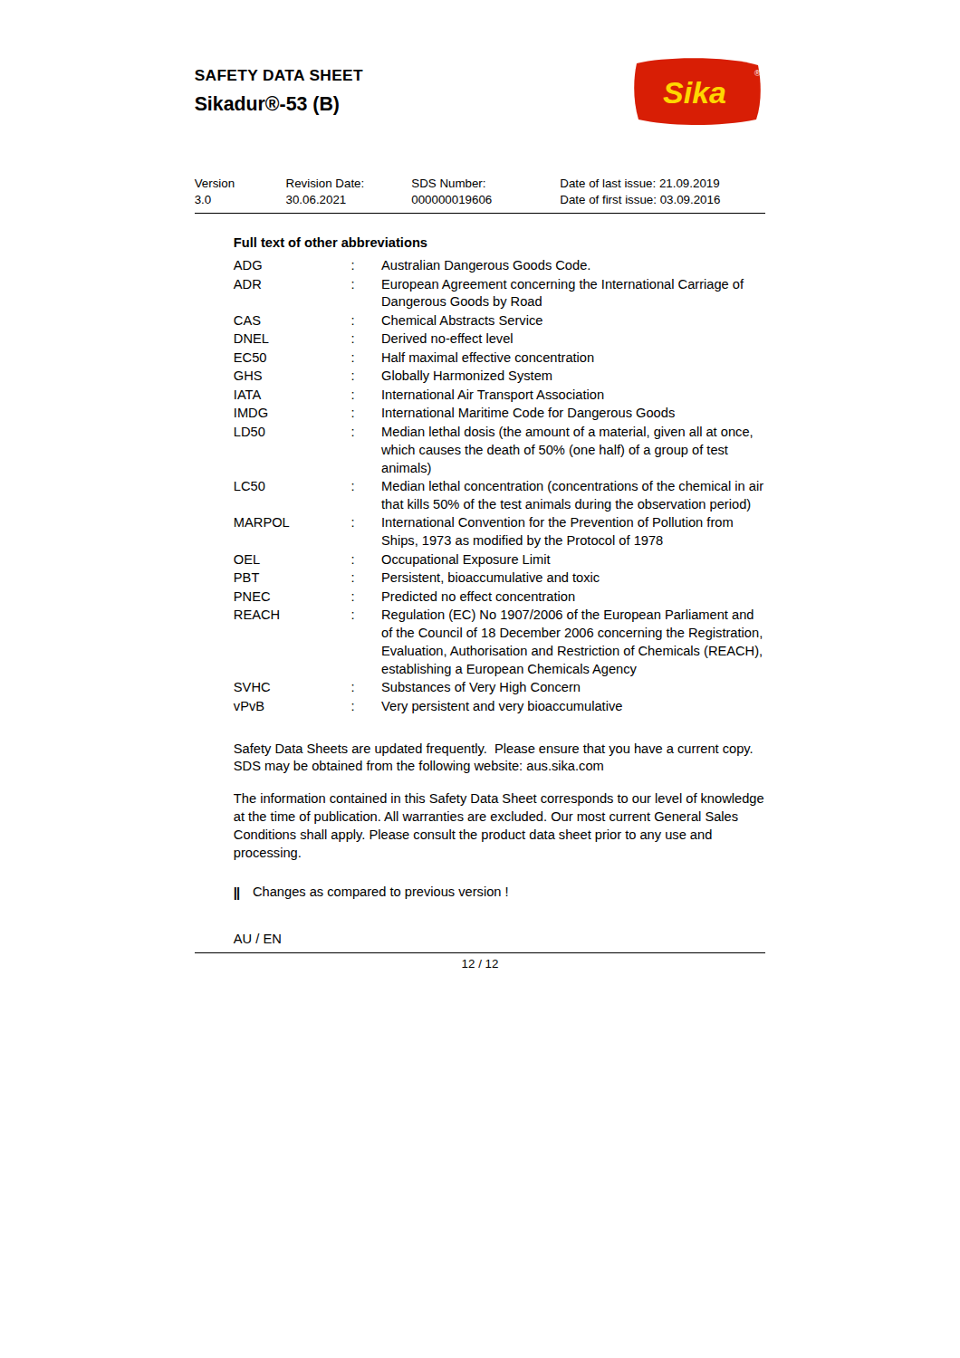SAFETY DATA SHEET
Sikadur®-53 (B)
Sika ®
| Version 3.0 | Revision Date: 30.06.2021 | SDS Number: 000000019606 | Date of last issue: 21.09.2019 Date of first issue: 03.09.2016 |
Full text of other abbreviations
| ADG | : | Australian Dangerous Goods Code. |
| ADR | : | European Agreement concerning the International Carriage of Dangerous Goods by Road |
| CAS | : | Chemical Abstracts Service |
| DNEL | : | Derived no-effect level |
| EC50 | : | Half maximal effective concentration |
| GHS | : | Globally Harmonized System |
| IATA | : | International Air Transport Association |
| IMDG | : | International Maritime Code for Dangerous Goods |
| LD50 | : | Median lethal dosis (the amount of a material, given all at once, which causes the death of 50% (one half) of a group of test animals) |
| LC50 | : | Median lethal concentration (concentrations of the chemical in air that kills 50% of the test animals during the observation period) |
| MARPOL | : | International Convention for the Prevention of Pollution from Ships, 1973 as modified by the Protocol of 1978 |
| OEL | : | Occupational Exposure Limit |
| PBT | : | Persistent, bioaccumulative and toxic |
| PNEC | : | Predicted no effect concentration |
| REACH | : | Regulation (EC) No 1907/2006 of the European Parliament and of the Council of 18 December 2006 concerning the Registration, Evaluation, Authorisation and Restriction of Chemicals (REACH), establishing a European Chemicals Agency |
| SVHC | : | Substances of Very High Concern |
| vPvB | : | Very persistent and very bioaccumulative |
Safety Data Sheets are updated frequently. Please ensure that you have a current copy. SDS may be obtained from the following website: aus.sika.com
The information contained in this Safety Data Sheet corresponds to our level of knowledge at the time of publication. All warranties are excluded. Our most current General Sales Conditions shall apply. Please consult the product data sheet prior to any use and processing.
|| Changes as compared to previous version !
AU / EN
12 / 12